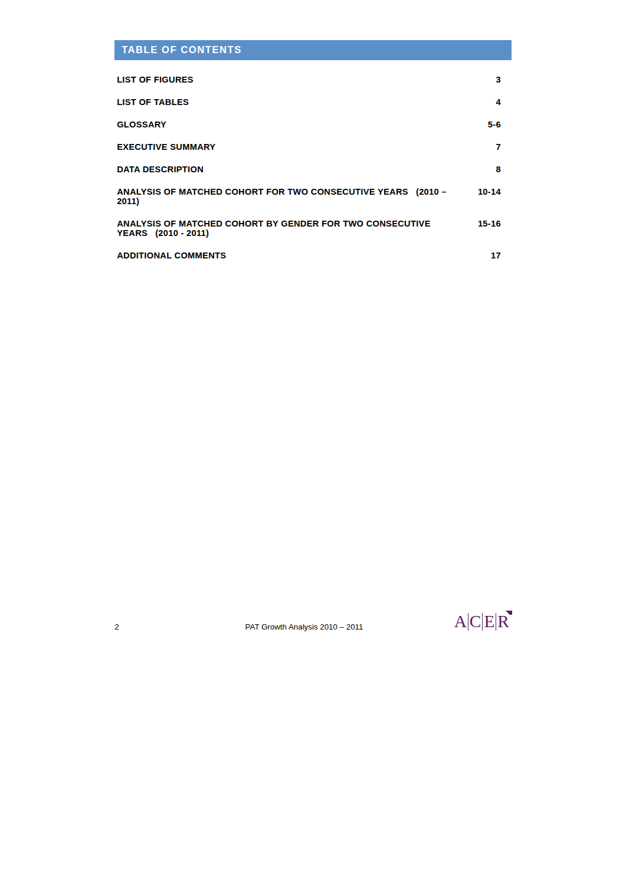TABLE OF CONTENTS
| LIST OF FIGURES | 3 |
| LIST OF TABLES | 4 |
| GLOSSARY | 5-6 |
| EXECUTIVE SUMMARY | 7 |
| DATA DESCRIPTION | 8 |
| ANALYSIS OF MATCHED COHORT FOR TWO CONSECUTIVE YEARS (2010 – 2011) | 10-14 |
| ANALYSIS OF MATCHED COHORT BY GENDER FOR TWO CONSECUTIVE YEARS (2010 - 2011) | 15-16 |
| ADDITIONAL COMMENTS | 17 |
2
PAT Growth Analysis 2010 – 2011
ACER